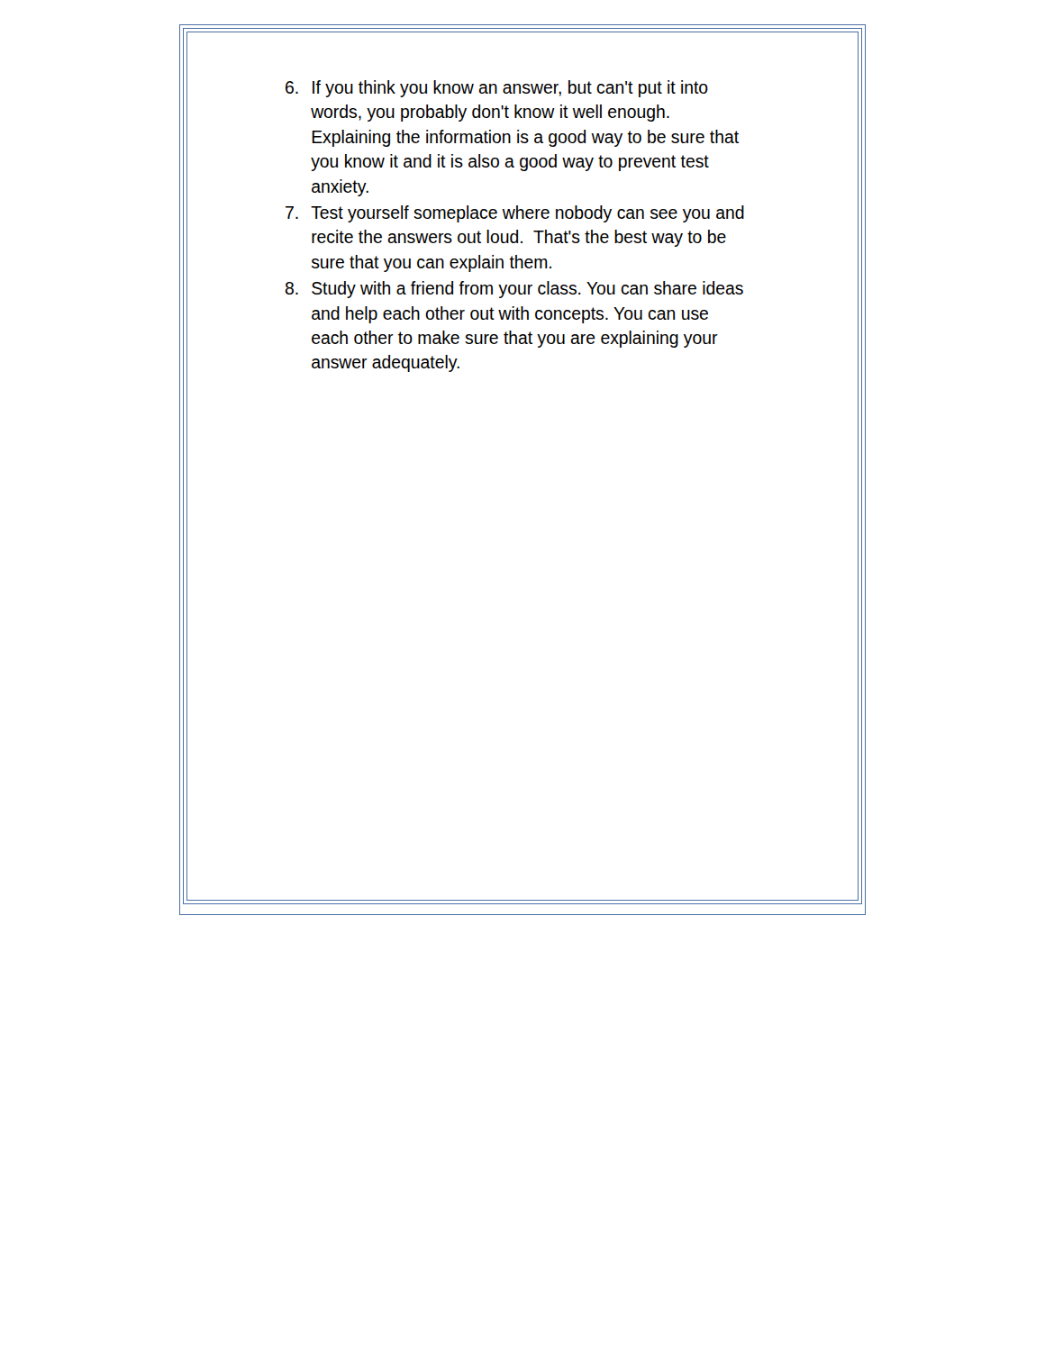If you think you know an answer, but can't put it into words, you probably don't know it well enough. Explaining the information is a good way to be sure that you know it and it is also a good way to prevent test anxiety.
Test yourself someplace where nobody can see you and recite the answers out loud. That's the best way to be sure that you can explain them.
Study with a friend from your class. You can share ideas and help each other out with concepts. You can use each other to make sure that you are explaining your answer adequately.